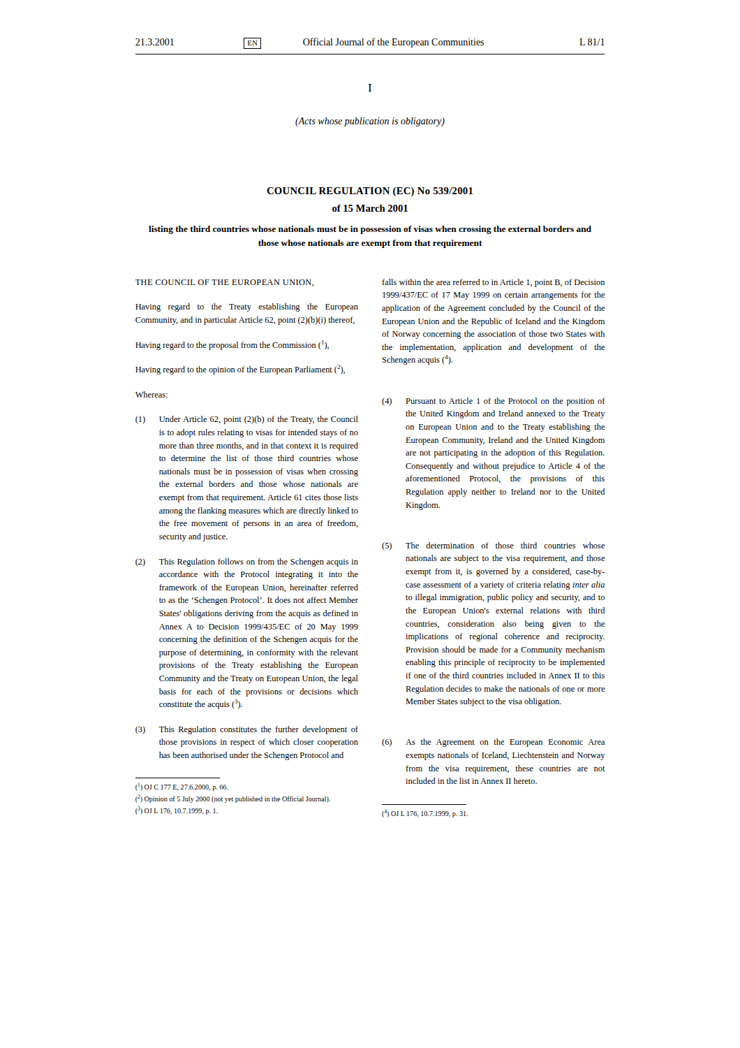21.3.2001
EN
Official Journal of the European Communities
L 81/1
I
(Acts whose publication is obligatory)
COUNCIL REGULATION (EC) No 539/2001
of 15 March 2001
listing the third countries whose nationals must be in possession of visas when crossing the external borders and those whose nationals are exempt from that requirement
THE COUNCIL OF THE EUROPEAN UNION,
Having regard to the Treaty establishing the European Community, and in particular Article 62, point (2)(b)(i) thereof,
Having regard to the proposal from the Commission (1),
Having regard to the opinion of the European Parliament (2),
Whereas:
(1)
Under Article 62, point (2)(b) of the Treaty, the Council is to adopt rules relating to visas for intended stays of no more than three months, and in that context it is required to determine the list of those third countries whose nationals must be in possession of visas when crossing the external borders and those whose nationals are exempt from that requirement. Article 61 cites those lists among the flanking measures which are directly linked to the free movement of persons in an area of freedom, security and justice.
(2)
This Regulation follows on from the Schengen acquis in accordance with the Protocol integrating it into the framework of the European Union, hereinafter referred to as the ‘Schengen Protocol’. It does not affect Member States' obligations deriving from the acquis as defined in Annex A to Decision 1999/435/EC of 20 May 1999 concerning the definition of the Schengen acquis for the purpose of determining, in conformity with the relevant provisions of the Treaty establishing the European Community and the Treaty on European Union, the legal basis for each of the provisions or decisions which constitute the acquis (3).
(3)
This Regulation constitutes the further development of those provisions in respect of which closer cooperation has been authorised under the Schengen Protocol and
(1) OJ C 177 E, 27.6.2000, p. 66.
(2) Opinion of 5 July 2000 (not yet published in the Official Journal).
(3) OJ L 176, 10.7.1999, p. 1.
falls within the area referred to in Article 1, point B, of Decision 1999/437/EC of 17 May 1999 on certain arrangements for the application of the Agreement concluded by the Council of the European Union and the Republic of Iceland and the Kingdom of Norway concerning the association of those two States with the implementation, application and development of the Schengen acquis (4).
(4)
Pursuant to Article 1 of the Protocol on the position of the United Kingdom and Ireland annexed to the Treaty on European Union and to the Treaty establishing the European Community, Ireland and the United Kingdom are not participating in the adoption of this Regulation. Consequently and without prejudice to Article 4 of the aforementioned Protocol, the provisions of this Regulation apply neither to Ireland nor to the United Kingdom.
(5)
The determination of those third countries whose nationals are subject to the visa requirement, and those exempt from it, is governed by a considered, case-by-case assessment of a variety of criteria relating inter alia to illegal immigration, public policy and security, and to the European Union's external relations with third countries, consideration also being given to the implications of regional coherence and reciprocity. Provision should be made for a Community mechanism enabling this principle of reciprocity to be implemented if one of the third countries included in Annex II to this Regulation decides to make the nationals of one or more Member States subject to the visa obligation.
(6)
As the Agreement on the European Economic Area exempts nationals of Iceland, Liechtenstein and Norway from the visa requirement, these countries are not included in the list in Annex II hereto.
(4) OJ L 176, 10.7.1999, p. 31.